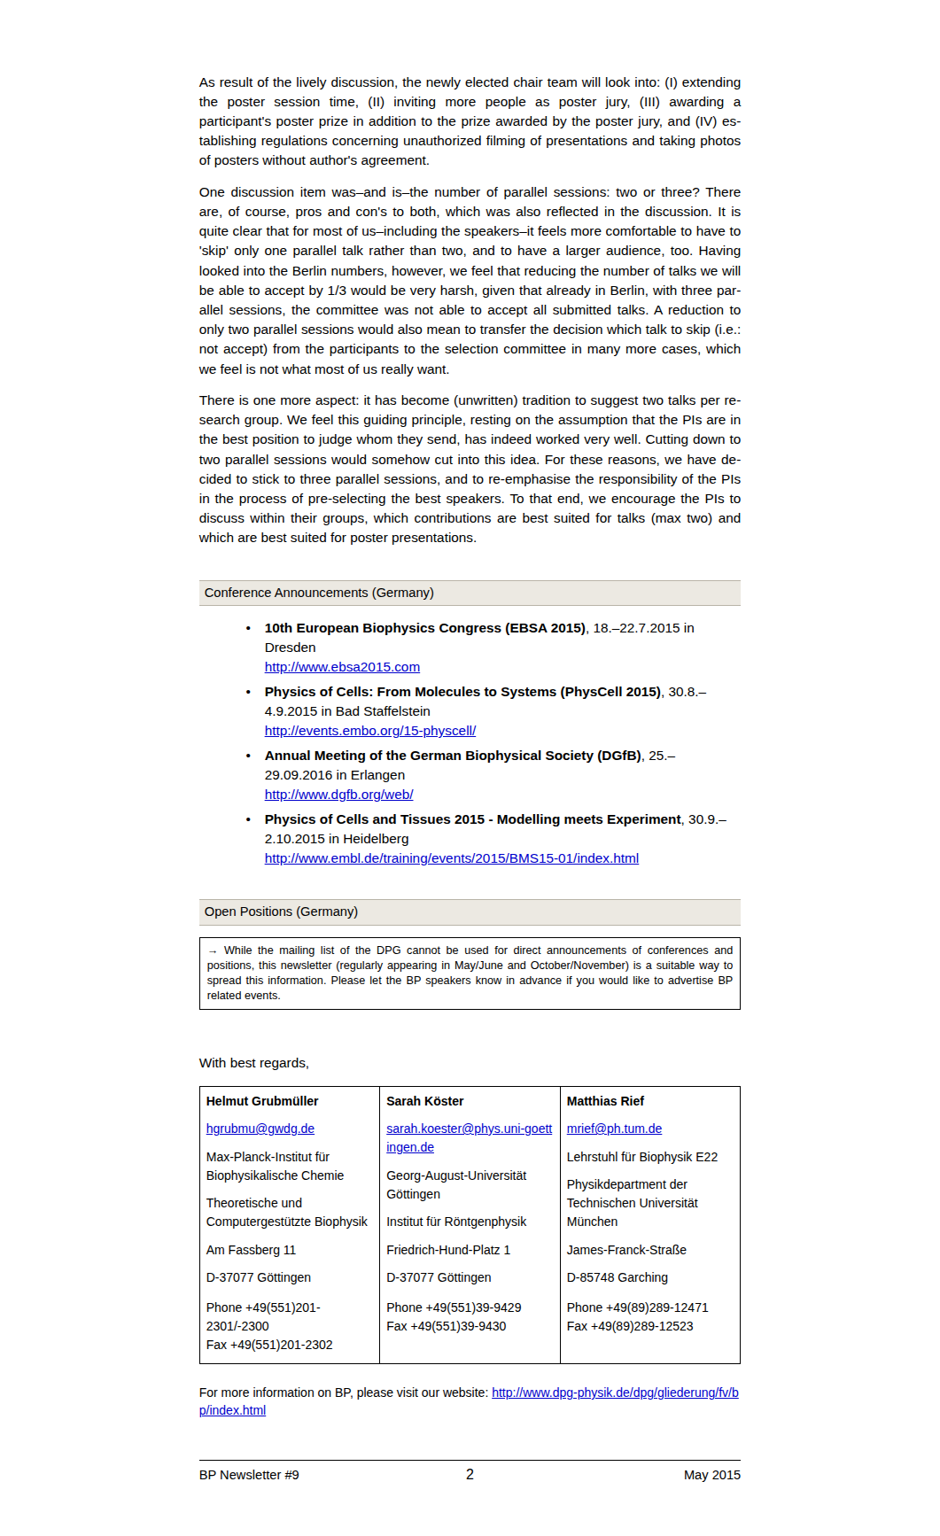As result of the lively discussion, the newly elected chair team will look into: (I) extending the poster session time, (II) inviting more people as poster jury, (III) awarding a participant's poster prize in addition to the prize awarded by the poster jury, and (IV) establishing regulations concerning unauthorized filming of presentations and taking photos of posters without author's agreement.
One discussion item was–and is–the number of parallel sessions: two or three? There are, of course, pros and con's to both, which was also reflected in the discussion. It is quite clear that for most of us–including the speakers–it feels more comfortable to have to 'skip' only one parallel talk rather than two, and to have a larger audience, too. Having looked into the Berlin numbers, however, we feel that reducing the number of talks we will be able to accept by 1/3 would be very harsh, given that already in Berlin, with three parallel sessions, the committee was not able to accept all submitted talks. A reduction to only two parallel sessions would also mean to transfer the decision which talk to skip (i.e.: not accept) from the participants to the selection committee in many more cases, which we feel is not what most of us really want.
There is one more aspect: it has become (unwritten) tradition to suggest two talks per research group. We feel this guiding principle, resting on the assumption that the PIs are in the best position to judge whom they send, has indeed worked very well. Cutting down to two parallel sessions would somehow cut into this idea. For these reasons, we have decided to stick to three parallel sessions, and to re-emphasise the responsibility of the PIs in the process of pre-selecting the best speakers. To that end, we encourage the PIs to discuss within their groups, which contributions are best suited for talks (max two) and which are best suited for poster presentations.
Conference Announcements (Germany)
10th European Biophysics Congress (EBSA 2015), 18.–22.7.2015 in Dresden
http://www.ebsa2015.com
Physics of Cells: From Molecules to Systems (PhysCell 2015), 30.8.–4.9.2015 in Bad Staffelstein
http://events.embo.org/15-physcell/
Annual Meeting of the German Biophysical Society (DGfB), 25.–29.09.2016 in Erlangen
http://www.dgfb.org/web/
Physics of Cells and Tissues 2015 - Modelling meets Experiment, 30.9.–2.10.2015 in Heidelberg
http://www.embl.de/training/events/2015/BMS15-01/index.html
Open Positions (Germany)
→ While the mailing list of the DPG cannot be used for direct announcements of conferences and positions, this newsletter (regularly appearing in May/June and October/November) is a suitable way to spread this information. Please let the BP speakers know in advance if you would like to advertise BP related events.
With best regards,
| Helmut Grubmüller hgrubmu@gwdg.de Max-Planck-Institut für Biophysikalische Chemie Theoretische und Computergestützte Biophysik Am Fassberg 11 D-37077 Göttingen Phone +49(551)201-2301/-2300 Fax +49(551)201-2302 | Sarah Köster sarah.koester@phys.uni-goettingen.de Georg-August-Universität Göttingen Institut für Röntgenphysik Friedrich-Hund-Platz 1 D-37077 Göttingen Phone +49(551)39-9429 Fax +49(551)39-9430 | Matthias Rief mrief@ph.tum.de Lehrstuhl für Biophysik E22 Physikdepartment der Technischen Universität München James-Franck-Straße D-85748 Garching Phone +49(89)289-12471 Fax +49(89)289-12523 |
For more information on BP, please visit our website: http://www.dpg-physik.de/dpg/gliederung/fv/bp/index.html
BP Newsletter #9
2
May 2015